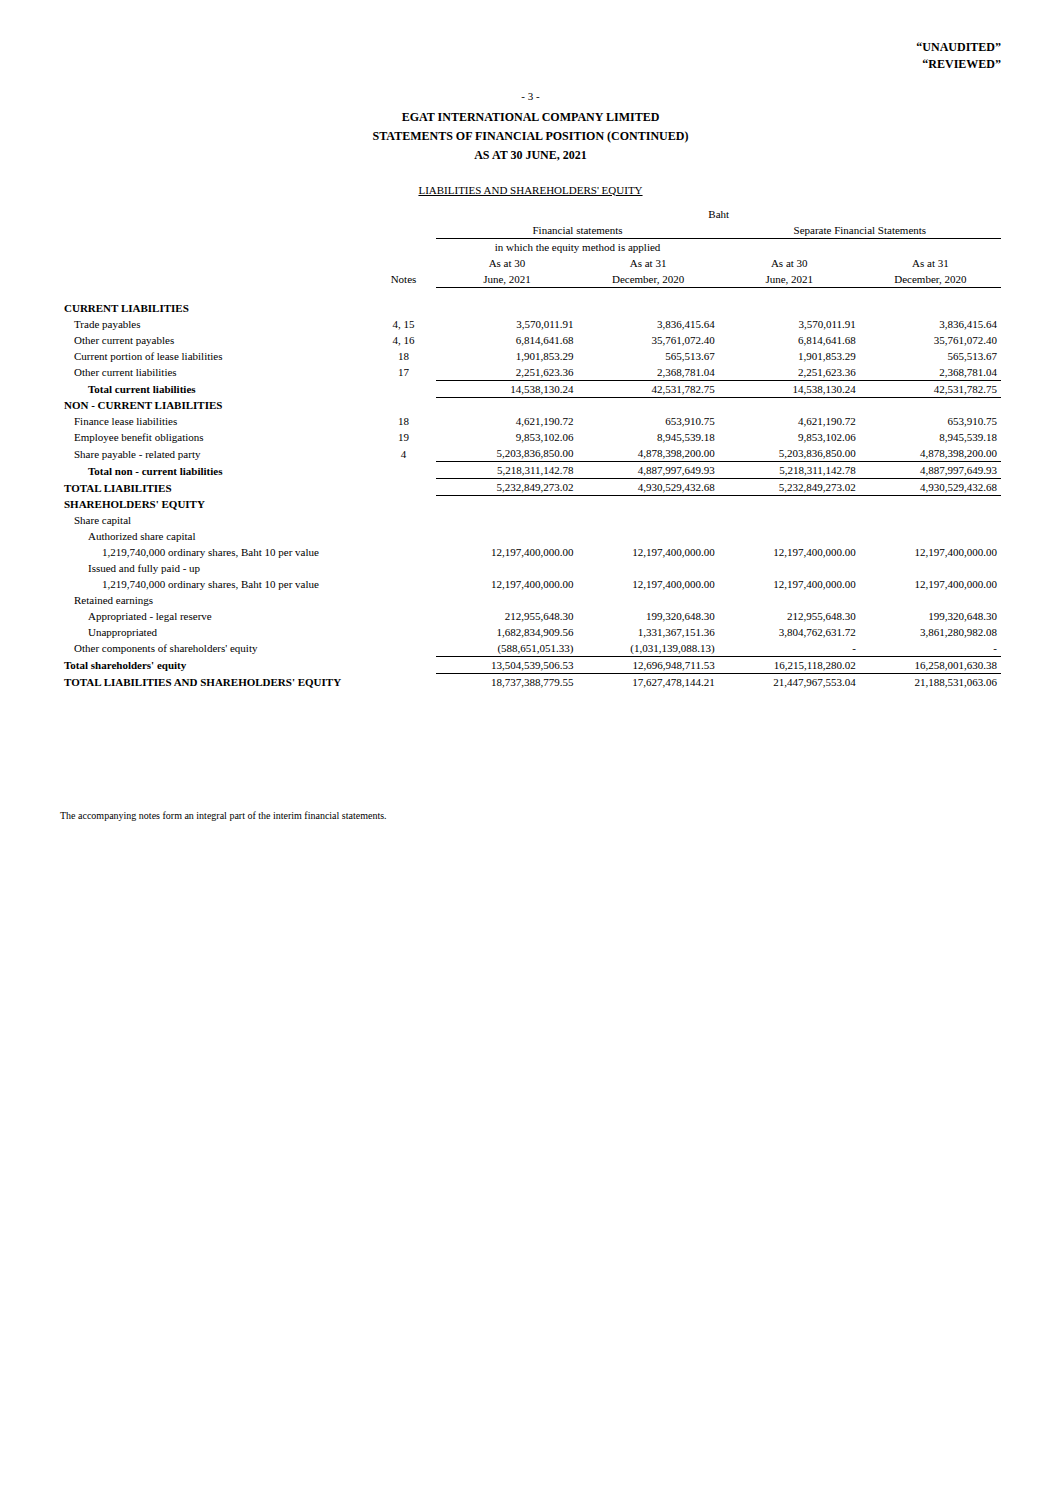“UNAUDITED”
“REVIEWED”
- 3 -
EGAT INTERNATIONAL COMPANY LIMITED
STATEMENTS OF FINANCIAL POSITION (CONTINUED)
AS AT 30 JUNE, 2021
LIABILITIES AND SHAREHOLDERS' EQUITY
| | | Baht |
| | | Financial statements | Separate Financial Statements |
| | | in which the equity method is applied | |
| | | As at 30 | As at 31 | As at 30 | As at 31 |
| | Notes | June, 2021 | December, 2020 | June, 2021 | December, 2020 |
| CURRENT LIABILITIES | | | | | |
| Trade payables | 4, 15 | 3,570,011.91 | 3,836,415.64 | 3,570,011.91 | 3,836,415.64 |
| Other current payables | 4, 16 | 6,814,641.68 | 35,761,072.40 | 6,814,641.68 | 35,761,072.40 |
| Current portion of lease liabilities | 18 | 1,901,853.29 | 565,513.67 | 1,901,853.29 | 565,513.67 |
| Other current liabilities | 17 | 2,251,623.36 | 2,368,781.04 | 2,251,623.36 | 2,368,781.04 |
| Total current liabilities | | 14,538,130.24 | 42,531,782.75 | 14,538,130.24 | 42,531,782.75 |
| NON - CURRENT LIABILITIES | | | | | |
| Finance lease liabilities | 18 | 4,621,190.72 | 653,910.75 | 4,621,190.72 | 653,910.75 |
| Employee benefit obligations | 19 | 9,853,102.06 | 8,945,539.18 | 9,853,102.06 | 8,945,539.18 |
| Share payable - related party | 4 | 5,203,836,850.00 | 4,878,398,200.00 | 5,203,836,850.00 | 4,878,398,200.00 |
| Total non - current liabilities | | 5,218,311,142.78 | 4,887,997,649.93 | 5,218,311,142.78 | 4,887,997,649.93 |
| TOTAL LIABILITIES | | 5,232,849,273.02 | 4,930,529,432.68 | 5,232,849,273.02 | 4,930,529,432.68 |
| SHAREHOLDERS' EQUITY | | | | | |
| Share capital | | | | | |
| Authorized share capital | | | | | |
| 1,219,740,000 ordinary shares, Baht 10 per value | | 12,197,400,000.00 | 12,197,400,000.00 | 12,197,400,000.00 | 12,197,400,000.00 |
| Issued and fully paid - up | | | | | |
| 1,219,740,000 ordinary shares, Baht 10 per value | | 12,197,400,000.00 | 12,197,400,000.00 | 12,197,400,000.00 | 12,197,400,000.00 |
| Retained earnings | | | | | |
| Appropriated - legal reserve | | 212,955,648.30 | 199,320,648.30 | 212,955,648.30 | 199,320,648.30 |
| Unappropriated | | 1,682,834,909.56 | 1,331,367,151.36 | 3,804,762,631.72 | 3,861,280,982.08 |
| Other components of shareholders' equity | | (588,651,051.33) | (1,031,139,088.13) | - | - |
| Total shareholders' equity | | 13,504,539,506.53 | 12,696,948,711.53 | 16,215,118,280.02 | 16,258,001,630.38 |
| TOTAL LIABILITIES AND SHAREHOLDERS' EQUITY | | 18,737,388,779.55 | 17,627,478,144.21 | 21,447,967,553.04 | 21,188,531,063.06 |
The accompanying notes form an integral part of the interim financial statements.